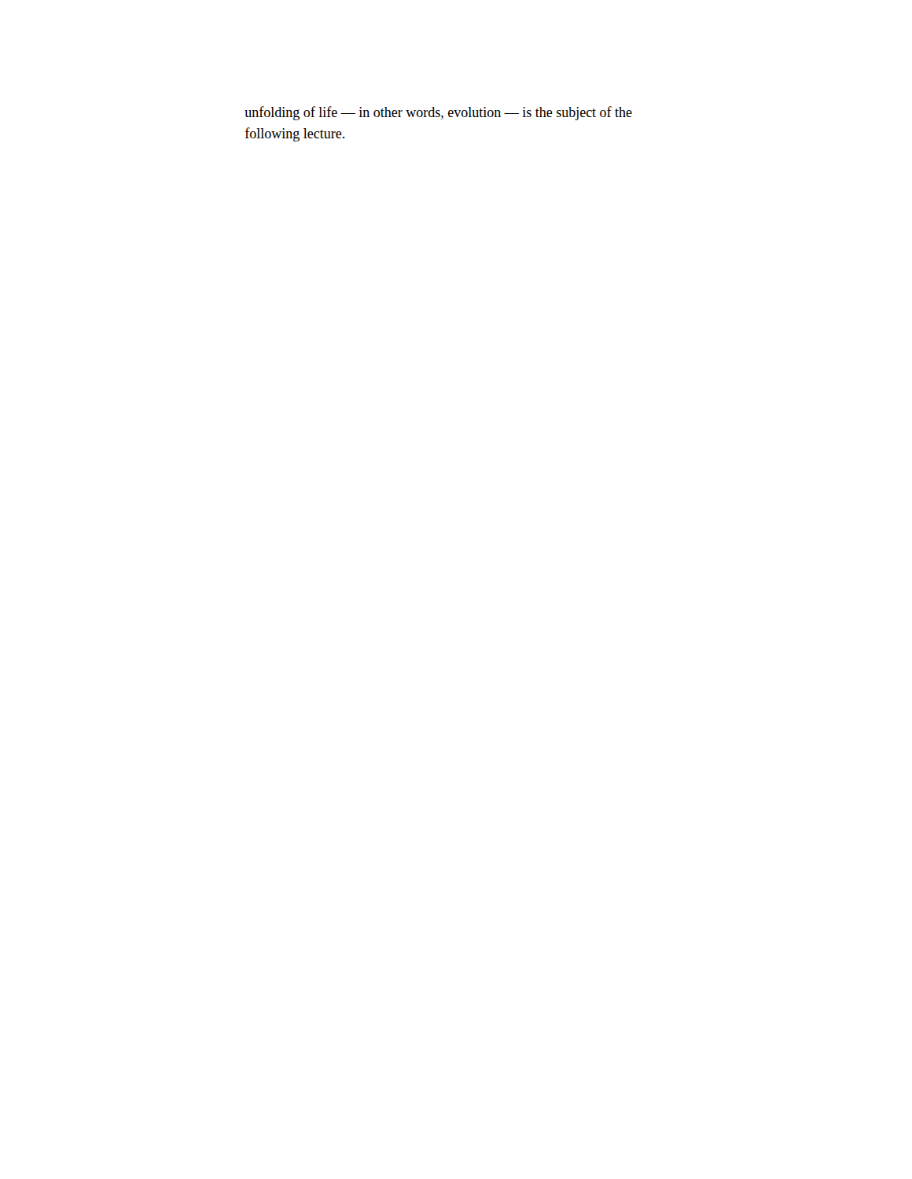unfolding of life — in other words, evolution — is the subject of the following lecture.